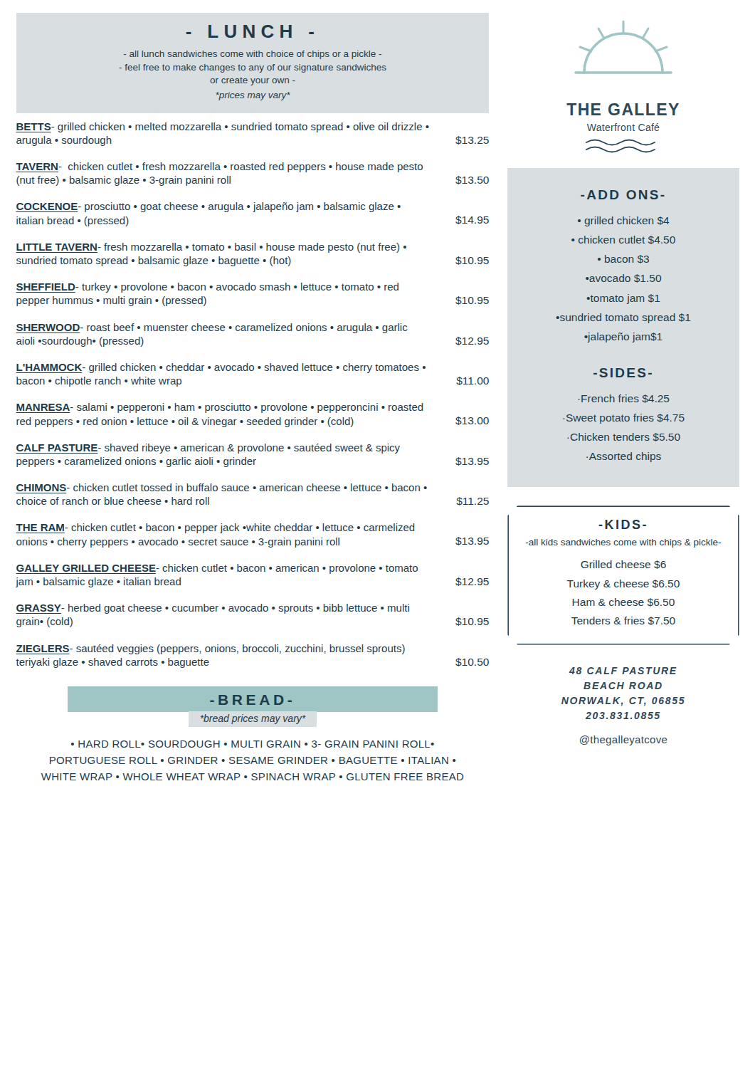- LUNCH -
- all lunch sandwiches come with choice of chips or a pickle -
- feel free to make changes to any of our signature sandwiches
or create your own -
*prices may vary*
BETTS- grilled chicken • melted mozzarella • sundried tomato spread • olive oil drizzle • arugula • sourdough $13.25
TAVERN- chicken cutlet • fresh mozzarella • roasted red peppers • house made pesto (nut free) • balsamic glaze • 3-grain panini roll $13.50
COCKENOE- prosciutto • goat cheese • arugula • jalapeño jam • balsamic glaze • italian bread • (pressed) $14.95
LITTLE TAVERN- fresh mozzarella • tomato • basil • house made pesto (nut free) • sundried tomato spread • balsamic glaze • baguette • (hot) $10.95
SHEFFIELD- turkey • provolone • bacon • avocado smash • lettuce • tomato • red pepper hummus • multi grain • (pressed) $10.95
SHERWOOD- roast beef • muenster cheese • caramelized onions • arugula • garlic aioli •sourdough• (pressed) $12.95
L'HAMMOCK- grilled chicken • cheddar • avocado • shaved lettuce • cherry tomatoes • bacon • chipotle ranch • white wrap $11.00
MANRESA- salami • pepperoni • ham • prosciutto • provolone • pepperoncini • roasted red peppers • red onion • lettuce • oil & vinegar • seeded grinder • (cold) $13.00
CALF PASTURE- shaved ribeye • american & provolone • sautéed sweet & spicy peppers • caramelized onions • garlic aioli • grinder $13.95
CHIMONS- chicken cutlet tossed in buffalo sauce • american cheese • lettuce • bacon • choice of ranch or blue cheese • hard roll $11.25
THE RAM- chicken cutlet • bacon • pepper jack •white cheddar • lettuce • carmelized onions • cherry peppers • avocado • secret sauce • 3-grain panini roll $13.95
GALLEY GRILLED CHEESE- chicken cutlet • bacon • american • provolone • tomato jam • balsamic glaze • italian bread $12.95
GRASSY- herbed goat cheese • cucumber • avocado • sprouts • bibb lettuce • multi grain• (cold) $10.95
ZIEGLERS- sautéed veggies (peppers, onions, broccoli, zucchini, brussel sprouts) teriyaki glaze • shaved carrots • baguette $10.50
-BREAD-
*bread prices may vary*
• HARD ROLL• SOURDOUGH • MULTI GRAIN • 3- GRAIN PANINI ROLL• PORTUGUESE ROLL • GRINDER • SESAME GRINDER • BAGUETTE • ITALIAN • WHITE WRAP • WHOLE WHEAT WRAP • SPINACH WRAP • GLUTEN FREE BREAD
THE GALLEY
Waterfront Café
-ADD ONS-
• grilled chicken $4
• chicken cutlet $4.50
• bacon $3
•avocado $1.50
•tomato jam $1
•sundried tomato spread $1
•jalapeño jam$1
-SIDES-
·French fries $4.25
·Sweet potato fries $4.75
·Chicken tenders $5.50
·Assorted chips
-KIDS-
-all kids sandwiches come with chips & pickle-
Grilled cheese $6
Turkey & cheese $6.50
Ham & cheese $6.50
Tenders & fries $7.50
48 CALF PASTURE
BEACH ROAD
NORWALK, CT, 06855
203.831.0855
@thegalleyatcove